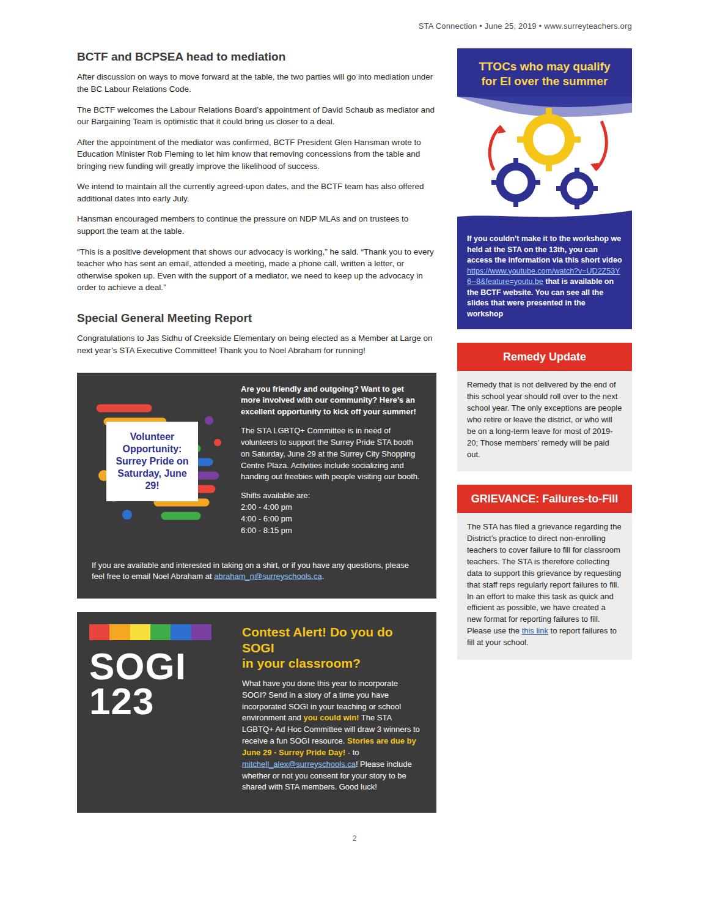STA Connection • June 25, 2019 • www.surreyteachers.org
BCTF and BCPSEA head to mediation
After discussion on ways to move forward at the table, the two parties will go into mediation under the BC Labour Relations Code.
The BCTF welcomes the Labour Relations Board’s appointment of David Schaub as mediator and our Bargaining Team is optimistic that it could bring us closer to a deal.
After the appointment of the mediator was confirmed, BCTF President Glen Hansman wrote to Education Minister Rob Fleming to let him know that removing concessions from the table and bringing new funding will greatly improve the likelihood of success.
We intend to maintain all the currently agreed-upon dates, and the BCTF team has also offered additional dates into early July.
Hansman encouraged members to continue the pressure on NDP MLAs and on trustees to support the team at the table.
“This is a positive development that shows our advocacy is working,” he said. “Thank you to every teacher who has sent an email, attended a meeting, made a phone call, written a letter, or otherwise spoken up. Even with the support of a mediator, we need to keep up the advocacy in order to achieve a deal.”
Special General Meeting Report
Congratulations to Jas Sidhu of Creekside Elementary on being elected as a Member at Large on next year’s STA Executive Committee! Thank you to Noel Abraham for running!
Volunteer Opportunity: Surrey Pride on Saturday, June 29!
Are you friendly and outgoing? Want to get more involved with our community? Here’s an excellent opportunity to kick off your summer!
The STA LGBTQ+ Committee is in need of volunteers to support the Surrey Pride STA booth on Saturday, June 29 at the Surrey City Shopping Centre Plaza. Activities include socializing and handing out freebies with people visiting our booth.
Shifts available are:
2:00 - 4:00 pm
4:00 - 6:00 pm
6:00 - 8:15 pm
If you are available and interested in taking on a shirt, or if you have any questions, please feel free to email Noel Abraham at abraham_n@surreyschools.ca.
SOGI
123
Contest Alert! Do you do SOGI
in your classroom?
What have you done this year to incorporate SOGI? Send in a story of a time you have incorporated SOGI in your teaching or school environment and you could win! The STA LGBTQ+ Ad Hoc Committee will draw 3 winners to receive a fun SOGI resource. Stories are due by June 29 - Surrey Pride Day! - to mitchell_alex@surreyschools.ca! Please include whether or not you consent for your story to be shared with STA members. Good luck!
TTOCs who may qualify
for EI over the summer
If you couldn’t make it to the workshop we held at the STA on the 13th, you can access the information via this short video https://www.youtube.com/watch?v=UD2Z53Y6--8&feature=youtu.be that is available on the BCTF website. You can see all the slides that were presented in the workshop
Remedy Update
Remedy that is not delivered by the end of this school year should roll over to the next school year. The only exceptions are people who retire or leave the district, or who will be on a long-term leave for most of 2019-20; Those members’ remedy will be paid out.
GRIEVANCE: Failures-to-Fill
The STA has filed a grievance regarding the District’s practice to direct non-enrolling teachers to cover failure to fill for classroom teachers. The STA is therefore collecting data to support this grievance by requesting that staff reps regularly report failures to fill. In an effort to make this task as quick and efficient as possible, we have created a new format for reporting failures to fill. Please use the this link to report failures to fill at your school.
2